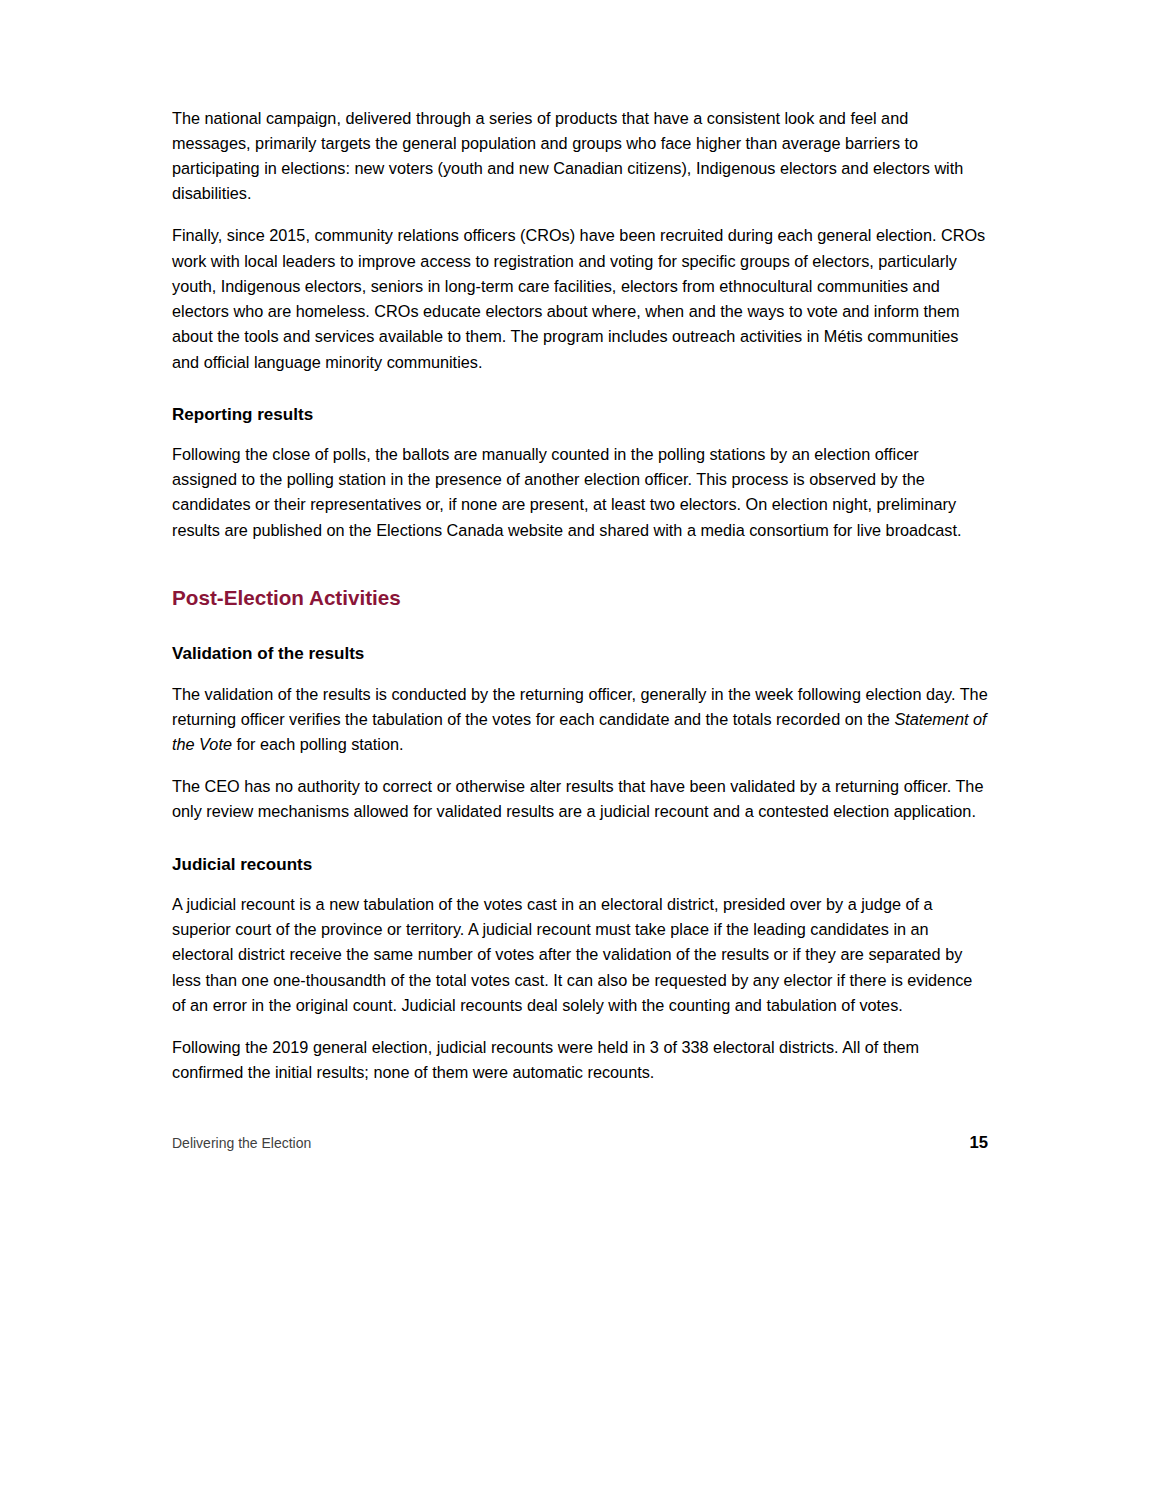The national campaign, delivered through a series of products that have a consistent look and feel and messages, primarily targets the general population and groups who face higher than average barriers to participating in elections: new voters (youth and new Canadian citizens), Indigenous electors and electors with disabilities.
Finally, since 2015, community relations officers (CROs) have been recruited during each general election. CROs work with local leaders to improve access to registration and voting for specific groups of electors, particularly youth, Indigenous electors, seniors in long-term care facilities, electors from ethnocultural communities and electors who are homeless. CROs educate electors about where, when and the ways to vote and inform them about the tools and services available to them. The program includes outreach activities in Métis communities and official language minority communities.
Reporting results
Following the close of polls, the ballots are manually counted in the polling stations by an election officer assigned to the polling station in the presence of another election officer. This process is observed by the candidates or their representatives or, if none are present, at least two electors. On election night, preliminary results are published on the Elections Canada website and shared with a media consortium for live broadcast.
Post-Election Activities
Validation of the results
The validation of the results is conducted by the returning officer, generally in the week following election day. The returning officer verifies the tabulation of the votes for each candidate and the totals recorded on the Statement of the Vote for each polling station.
The CEO has no authority to correct or otherwise alter results that have been validated by a returning officer. The only review mechanisms allowed for validated results are a judicial recount and a contested election application.
Judicial recounts
A judicial recount is a new tabulation of the votes cast in an electoral district, presided over by a judge of a superior court of the province or territory. A judicial recount must take place if the leading candidates in an electoral district receive the same number of votes after the validation of the results or if they are separated by less than one one-thousandth of the total votes cast. It can also be requested by any elector if there is evidence of an error in the original count. Judicial recounts deal solely with the counting and tabulation of votes.
Following the 2019 general election, judicial recounts were held in 3 of 338 electoral districts. All of them confirmed the initial results; none of them were automatic recounts.
Delivering the Election 15